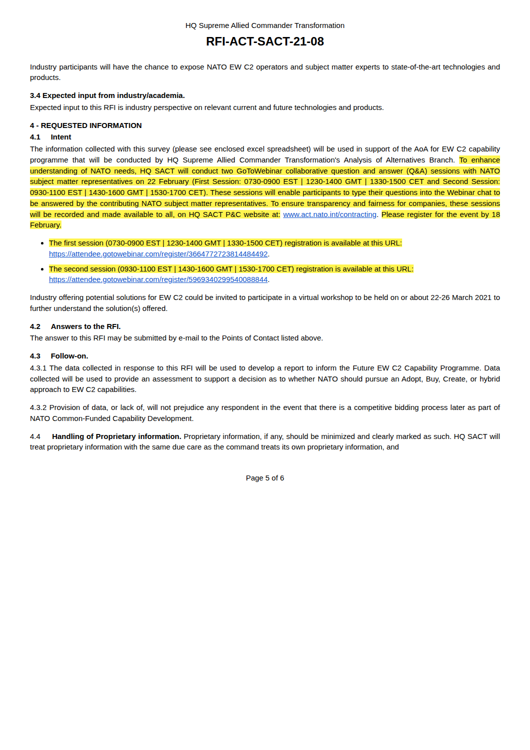HQ Supreme Allied Commander Transformation
RFI-ACT-SACT-21-08
Industry participants will have the chance to expose NATO EW C2 operators and subject matter experts to state-of-the-art technologies and products.
3.4 Expected input from industry/academia.
Expected input to this RFI is industry perspective on relevant current and future technologies and products.
4 - REQUESTED INFORMATION
4.1 Intent
The information collected with this survey (please see enclosed excel spreadsheet) will be used in support of the AoA for EW C2 capability programme that will be conducted by HQ Supreme Allied Commander Transformation's Analysis of Alternatives Branch. To enhance understanding of NATO needs, HQ SACT will conduct two GoToWebinar collaborative question and answer (Q&A) sessions with NATO subject matter representatives on 22 February (First Session: 0730-0900 EST | 1230-1400 GMT | 1330-1500 CET and Second Session: 0930-1100 EST | 1430-1600 GMT | 1530-1700 CET). These sessions will enable participants to type their questions into the Webinar chat to be answered by the contributing NATO subject matter representatives. To ensure transparency and fairness for companies, these sessions will be recorded and made available to all, on HQ SACT P&C website at: www.act.nato.int/contracting. Please register for the event by 18 February.
The first session (0730-0900 EST | 1230-1400 GMT | 1330-1500 CET) registration is available at this URL:
https://attendee.gotowebinar.com/register/3664772723814484492.
The second session (0930-1100 EST | 1430-1600 GMT | 1530-1700 CET) registration is available at this URL:
https://attendee.gotowebinar.com/register/5969340299540088844.
Industry offering potential solutions for EW C2 could be invited to participate in a virtual workshop to be held on or about 22-26 March 2021 to further understand the solution(s) offered.
4.2 Answers to the RFI.
The answer to this RFI may be submitted by e-mail to the Points of Contact listed above.
4.3 Follow-on.
4.3.1 The data collected in response to this RFI will be used to develop a report to inform the Future EW C2 Capability Programme. Data collected will be used to provide an assessment to support a decision as to whether NATO should pursue an Adopt, Buy, Create, or hybrid approach to EW C2 capabilities.
4.3.2 Provision of data, or lack of, will not prejudice any respondent in the event that there is a competitive bidding process later as part of NATO Common-Funded Capability Development.
4.4 Handling of Proprietary information. Proprietary information, if any, should be minimized and clearly marked as such. HQ SACT will treat proprietary information with the same due care as the command treats its own proprietary information, and
Page 5 of 6